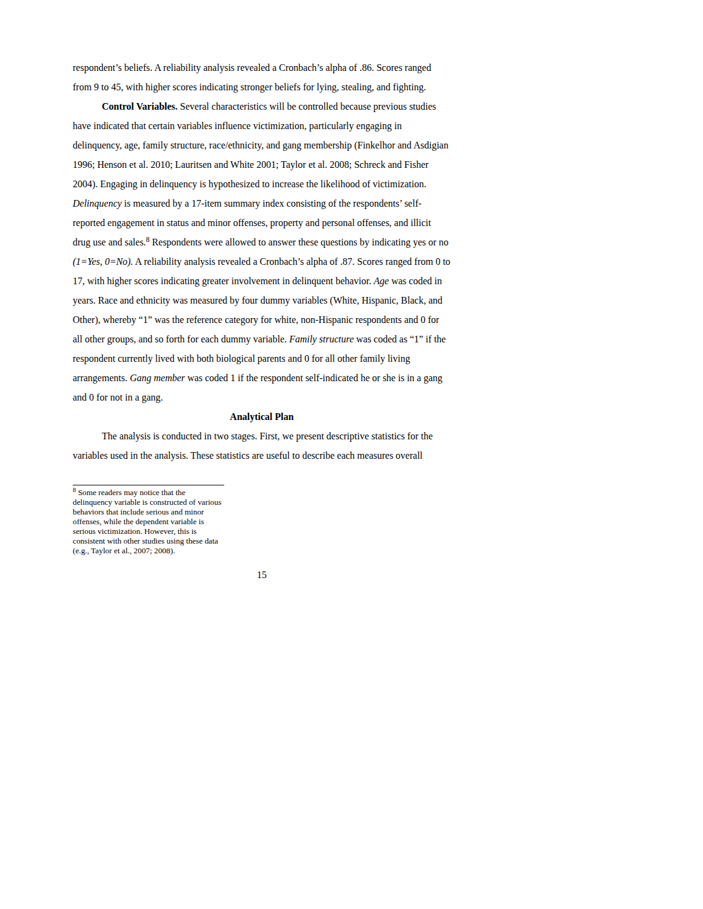respondent’s beliefs. A reliability analysis revealed a Cronbach’s alpha of .86. Scores ranged from 9 to 45, with higher scores indicating stronger beliefs for lying, stealing, and fighting.
Control Variables. Several characteristics will be controlled because previous studies have indicated that certain variables influence victimization, particularly engaging in delinquency, age, family structure, race/ethnicity, and gang membership (Finkelhor and Asdigian 1996; Henson et al. 2010; Lauritsen and White 2001; Taylor et al. 2008; Schreck and Fisher 2004). Engaging in delinquency is hypothesized to increase the likelihood of victimization. Delinquency is measured by a 17-item summary index consisting of the respondents’ self-reported engagement in status and minor offenses, property and personal offenses, and illicit drug use and sales.8 Respondents were allowed to answer these questions by indicating yes or no (1=Yes, 0=No). A reliability analysis revealed a Cronbach’s alpha of .87. Scores ranged from 0 to 17, with higher scores indicating greater involvement in delinquent behavior. Age was coded in years. Race and ethnicity was measured by four dummy variables (White, Hispanic, Black, and Other), whereby “1” was the reference category for white, non-Hispanic respondents and 0 for all other groups, and so forth for each dummy variable. Family structure was coded as “1” if the respondent currently lived with both biological parents and 0 for all other family living arrangements. Gang member was coded 1 if the respondent self-indicated he or she is in a gang and 0 for not in a gang.
Analytical Plan
The analysis is conducted in two stages. First, we present descriptive statistics for the variables used in the analysis. These statistics are useful to describe each measures overall
8 Some readers may notice that the delinquency variable is constructed of various behaviors that include serious and minor offenses, while the dependent variable is serious victimization. However, this is consistent with other studies using these data (e.g., Taylor et al., 2007; 2008).
15